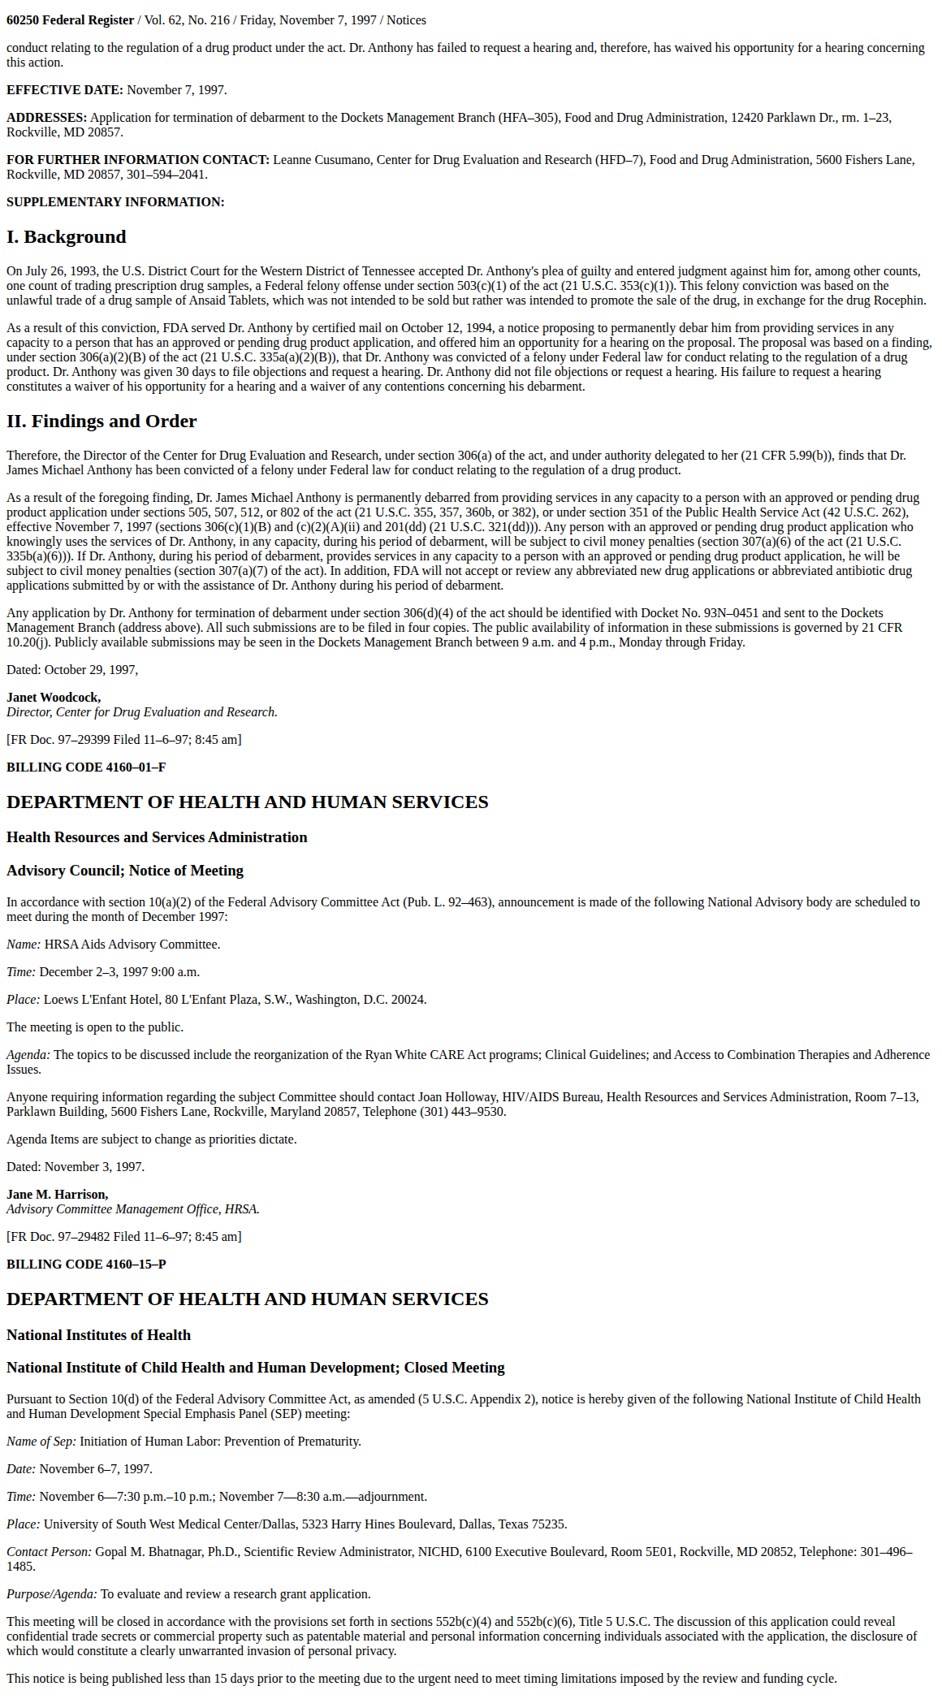60250 Federal Register / Vol. 62, No. 216 / Friday, November 7, 1997 / Notices
conduct relating to the regulation of a drug product under the act. Dr. Anthony has failed to request a hearing and, therefore, has waived his opportunity for a hearing concerning this action.
EFFECTIVE DATE: November 7, 1997.
ADDRESSES: Application for termination of debarment to the Dockets Management Branch (HFA–305), Food and Drug Administration, 12420 Parklawn Dr., rm. 1–23, Rockville, MD 20857.
FOR FURTHER INFORMATION CONTACT: Leanne Cusumano, Center for Drug Evaluation and Research (HFD–7), Food and Drug Administration, 5600 Fishers Lane, Rockville, MD 20857, 301–594–2041.
SUPPLEMENTARY INFORMATION:
I. Background
On July 26, 1993, the U.S. District Court for the Western District of Tennessee accepted Dr. Anthony's plea of guilty and entered judgment against him for, among other counts, one count of trading prescription drug samples, a Federal felony offense under section 503(c)(1) of the act (21 U.S.C. 353(c)(1)). This felony conviction was based on the unlawful trade of a drug sample of Ansaid Tablets, which was not intended to be sold but rather was intended to promote the sale of the drug, in exchange for the drug Rocephin.
As a result of this conviction, FDA served Dr. Anthony by certified mail on October 12, 1994, a notice proposing to permanently debar him from providing services in any capacity to a person that has an approved or pending drug product application, and offered him an opportunity for a hearing on the proposal. The proposal was based on a finding, under section 306(a)(2)(B) of the act (21 U.S.C. 335a(a)(2)(B)), that Dr. Anthony was convicted of a felony under Federal law for conduct relating to the regulation of a drug product. Dr. Anthony was given 30 days to file objections and request a hearing. Dr. Anthony did not file objections or request a hearing. His failure to request a hearing constitutes a waiver of his opportunity for a hearing and a waiver of any contentions concerning his debarment.
II. Findings and Order
Therefore, the Director of the Center for Drug Evaluation and Research, under section 306(a) of the act, and under authority delegated to her (21 CFR 5.99(b)), finds that Dr. James Michael Anthony has been convicted of a felony under Federal law for conduct relating to the regulation of a drug product.
As a result of the foregoing finding, Dr. James Michael Anthony is permanently debarred from providing services in any capacity to a person with an approved or pending drug product application under sections 505, 507, 512, or 802 of the act (21 U.S.C. 355, 357, 360b, or 382), or under section 351 of the Public Health Service Act (42 U.S.C. 262), effective November 7, 1997 (sections 306(c)(1)(B) and (c)(2)(A)(ii) and 201(dd) (21 U.S.C. 321(dd))). Any person with an approved or pending drug product application who knowingly uses the services of Dr. Anthony, in any capacity, during his period of debarment, will be subject to civil money penalties (section 307(a)(6) of the act (21 U.S.C. 335b(a)(6))). If Dr. Anthony, during his period of debarment, provides services in any capacity to a person with an approved or pending drug product application, he will be subject to civil money penalties (section 307(a)(7) of the act). In addition, FDA will not accept or review any abbreviated new drug applications or abbreviated antibiotic drug applications submitted by or with the assistance of Dr. Anthony during his period of debarment.
Any application by Dr. Anthony for termination of debarment under section 306(d)(4) of the act should be identified with Docket No. 93N–0451 and sent to the Dockets Management Branch (address above). All such submissions are to be filed in four copies. The public availability of information in these submissions is governed by 21 CFR 10.20(j). Publicly available submissions may be seen in the Dockets Management Branch between 9 a.m. and 4 p.m., Monday through Friday.
Dated: October 29, 1997,
Janet Woodcock,
Director, Center for Drug Evaluation and Research.
[FR Doc. 97–29399 Filed 11–6–97; 8:45 am]
BILLING CODE 4160–01–F
DEPARTMENT OF HEALTH AND HUMAN SERVICES
Health Resources and Services Administration
Advisory Council; Notice of Meeting
In accordance with section 10(a)(2) of the Federal Advisory Committee Act (Pub. L. 92–463), announcement is made of the following National Advisory body are scheduled to meet during the month of December 1997:
Name: HRSA Aids Advisory Committee.
Time: December 2–3, 1997 9:00 a.m.
Place: Loews L'Enfant Hotel, 80 L'Enfant Plaza, S.W., Washington, D.C. 20024.
The meeting is open to the public.
Agenda: The topics to be discussed include the reorganization of the Ryan White CARE Act programs; Clinical Guidelines; and Access to Combination Therapies and Adherence Issues.
Anyone requiring information regarding the subject Committee should contact Joan Holloway, HIV/AIDS Bureau, Health Resources and Services Administration, Room 7–13, Parklawn Building, 5600 Fishers Lane, Rockville, Maryland 20857, Telephone (301) 443–9530.
Agenda Items are subject to change as priorities dictate.
Dated: November 3, 1997.
Jane M. Harrison,
Advisory Committee Management Office, HRSA.
[FR Doc. 97–29482 Filed 11–6–97; 8:45 am]
BILLING CODE 4160–15–P
DEPARTMENT OF HEALTH AND HUMAN SERVICES
National Institutes of Health
National Institute of Child Health and Human Development; Closed Meeting
Pursuant to Section 10(d) of the Federal Advisory Committee Act, as amended (5 U.S.C. Appendix 2), notice is hereby given of the following National Institute of Child Health and Human Development Special Emphasis Panel (SEP) meeting:
Name of Sep: Initiation of Human Labor: Prevention of Prematurity.
Date: November 6–7, 1997.
Time: November 6—7:30 p.m.–10 p.m.; November 7—8:30 a.m.—adjournment.
Place: University of South West Medical Center/Dallas, 5323 Harry Hines Boulevard, Dallas, Texas 75235.
Contact Person: Gopal M. Bhatnagar, Ph.D., Scientific Review Administrator, NICHD, 6100 Executive Boulevard, Room 5E01, Rockville, MD 20852, Telephone: 301–496–1485.
Purpose/Agenda: To evaluate and review a research grant application.
This meeting will be closed in accordance with the provisions set forth in sections 552b(c)(4) and 552b(c)(6), Title 5 U.S.C. The discussion of this application could reveal confidential trade secrets or commercial property such as patentable material and personal information concerning individuals associated with the application, the disclosure of which would constitute a clearly unwarranted invasion of personal privacy.
This notice is being published less than 15 days prior to the meeting due to the urgent need to meet timing limitations imposed by the review and funding cycle.